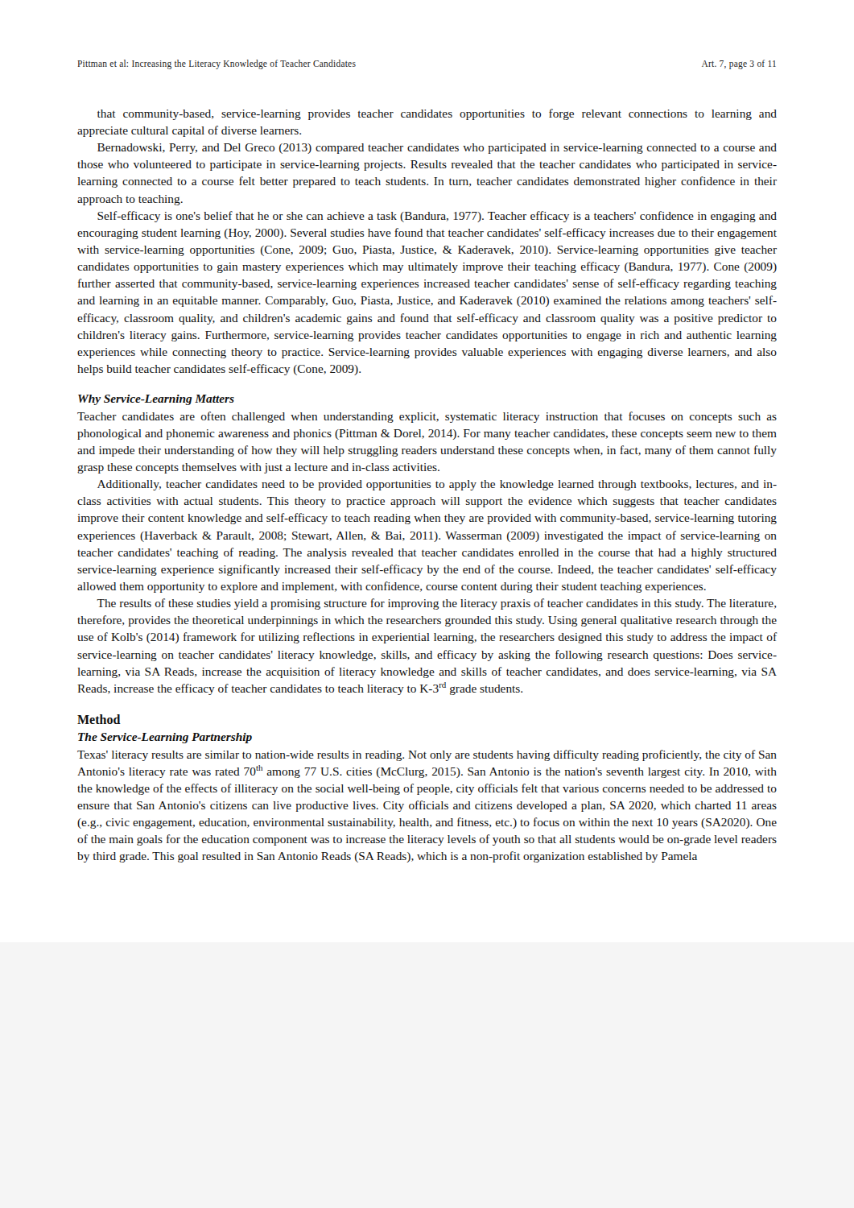Pittman et al: Increasing the Literacy Knowledge of Teacher Candidates Art. 7, page 3 of 11
that community-based, service-learning provides teacher candidates opportunities to forge relevant connections to learning and appreciate cultural capital of diverse learners.
Bernadowski, Perry, and Del Greco (2013) compared teacher candidates who participated in service-learning connected to a course and those who volunteered to participate in service-learning projects. Results revealed that the teacher candidates who participated in service-learning connected to a course felt better prepared to teach students. In turn, teacher candidates demonstrated higher confidence in their approach to teaching.
Self-efficacy is one's belief that he or she can achieve a task (Bandura, 1977). Teacher efficacy is a teachers' confidence in engaging and encouraging student learning (Hoy, 2000). Several studies have found that teacher candidates' self-efficacy increases due to their engagement with service-learning opportunities (Cone, 2009; Guo, Piasta, Justice, & Kaderavek, 2010). Service-learning opportunities give teacher candidates opportunities to gain mastery experiences which may ultimately improve their teaching efficacy (Bandura, 1977). Cone (2009) further asserted that community-based, service-learning experiences increased teacher candidates' sense of self-efficacy regarding teaching and learning in an equitable manner. Comparably, Guo, Piasta, Justice, and Kaderavek (2010) examined the relations among teachers' self-efficacy, classroom quality, and children's academic gains and found that self-efficacy and classroom quality was a positive predictor to children's literacy gains. Furthermore, service-learning provides teacher candidates opportunities to engage in rich and authentic learning experiences while connecting theory to practice. Service-learning provides valuable experiences with engaging diverse learners, and also helps build teacher candidates self-efficacy (Cone, 2009).
Why Service-Learning Matters
Teacher candidates are often challenged when understanding explicit, systematic literacy instruction that focuses on concepts such as phonological and phonemic awareness and phonics (Pittman & Dorel, 2014). For many teacher candidates, these concepts seem new to them and impede their understanding of how they will help struggling readers understand these concepts when, in fact, many of them cannot fully grasp these concepts themselves with just a lecture and in-class activities.
Additionally, teacher candidates need to be provided opportunities to apply the knowledge learned through textbooks, lectures, and in-class activities with actual students. This theory to practice approach will support the evidence which suggests that teacher candidates improve their content knowledge and self-efficacy to teach reading when they are provided with community-based, service-learning tutoring experiences (Haverback & Parault, 2008; Stewart, Allen, & Bai, 2011). Wasserman (2009) investigated the impact of service-learning on teacher candidates' teaching of reading. The analysis revealed that teacher candidates enrolled in the course that had a highly structured service-learning experience significantly increased their self-efficacy by the end of the course. Indeed, the teacher candidates' self-efficacy allowed them opportunity to explore and implement, with confidence, course content during their student teaching experiences.
The results of these studies yield a promising structure for improving the literacy praxis of teacher candidates in this study. The literature, therefore, provides the theoretical underpinnings in which the researchers grounded this study. Using general qualitative research through the use of Kolb's (2014) framework for utilizing reflections in experiential learning, the researchers designed this study to address the impact of service-learning on teacher candidates' literacy knowledge, skills, and efficacy by asking the following research questions: Does service-learning, via SA Reads, increase the acquisition of literacy knowledge and skills of teacher candidates, and does service-learning, via SA Reads, increase the efficacy of teacher candidates to teach literacy to K-3rd grade students.
Method
The Service-Learning Partnership
Texas' literacy results are similar to nation-wide results in reading. Not only are students having difficulty reading proficiently, the city of San Antonio's literacy rate was rated 70th among 77 U.S. cities (McClurg, 2015). San Antonio is the nation's seventh largest city. In 2010, with the knowledge of the effects of illiteracy on the social well-being of people, city officials felt that various concerns needed to be addressed to ensure that San Antonio's citizens can live productive lives. City officials and citizens developed a plan, SA 2020, which charted 11 areas (e.g., civic engagement, education, environmental sustainability, health, and fitness, etc.) to focus on within the next 10 years (SA2020). One of the main goals for the education component was to increase the literacy levels of youth so that all students would be on-grade level readers by third grade. This goal resulted in San Antonio Reads (SA Reads), which is a non-profit organization established by Pamela